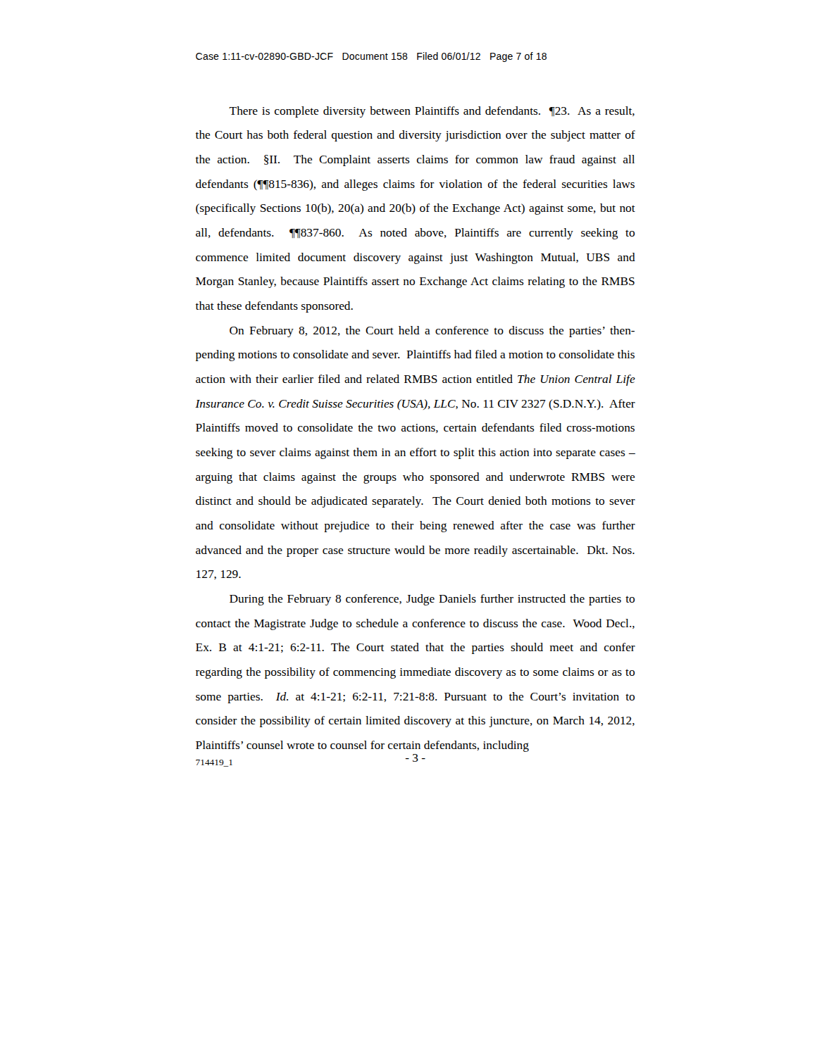Case 1:11-cv-02890-GBD-JCF Document 158 Filed 06/01/12 Page 7 of 18
There is complete diversity between Plaintiffs and defendants. ¶23. As a result, the Court has both federal question and diversity jurisdiction over the subject matter of the action. §II. The Complaint asserts claims for common law fraud against all defendants (¶¶815-836), and alleges claims for violation of the federal securities laws (specifically Sections 10(b), 20(a) and 20(b) of the Exchange Act) against some, but not all, defendants. ¶¶837-860. As noted above, Plaintiffs are currently seeking to commence limited document discovery against just Washington Mutual, UBS and Morgan Stanley, because Plaintiffs assert no Exchange Act claims relating to the RMBS that these defendants sponsored.
On February 8, 2012, the Court held a conference to discuss the parties’ then-pending motions to consolidate and sever. Plaintiffs had filed a motion to consolidate this action with their earlier filed and related RMBS action entitled The Union Central Life Insurance Co. v. Credit Suisse Securities (USA), LLC, No. 11 CIV 2327 (S.D.N.Y.). After Plaintiffs moved to consolidate the two actions, certain defendants filed cross-motions seeking to sever claims against them in an effort to split this action into separate cases – arguing that claims against the groups who sponsored and underwrote RMBS were distinct and should be adjudicated separately. The Court denied both motions to sever and consolidate without prejudice to their being renewed after the case was further advanced and the proper case structure would be more readily ascertainable. Dkt. Nos. 127, 129.
During the February 8 conference, Judge Daniels further instructed the parties to contact the Magistrate Judge to schedule a conference to discuss the case. Wood Decl., Ex. B at 4:1-21; 6:2-11. The Court stated that the parties should meet and confer regarding the possibility of commencing immediate discovery as to some claims or as to some parties. Id. at 4:1-21; 6:2-11, 7:21-8:8. Pursuant to the Court’s invitation to consider the possibility of certain limited discovery at this juncture, on March 14, 2012, Plaintiffs’ counsel wrote to counsel for certain defendants, including
714419_1
- 3 -